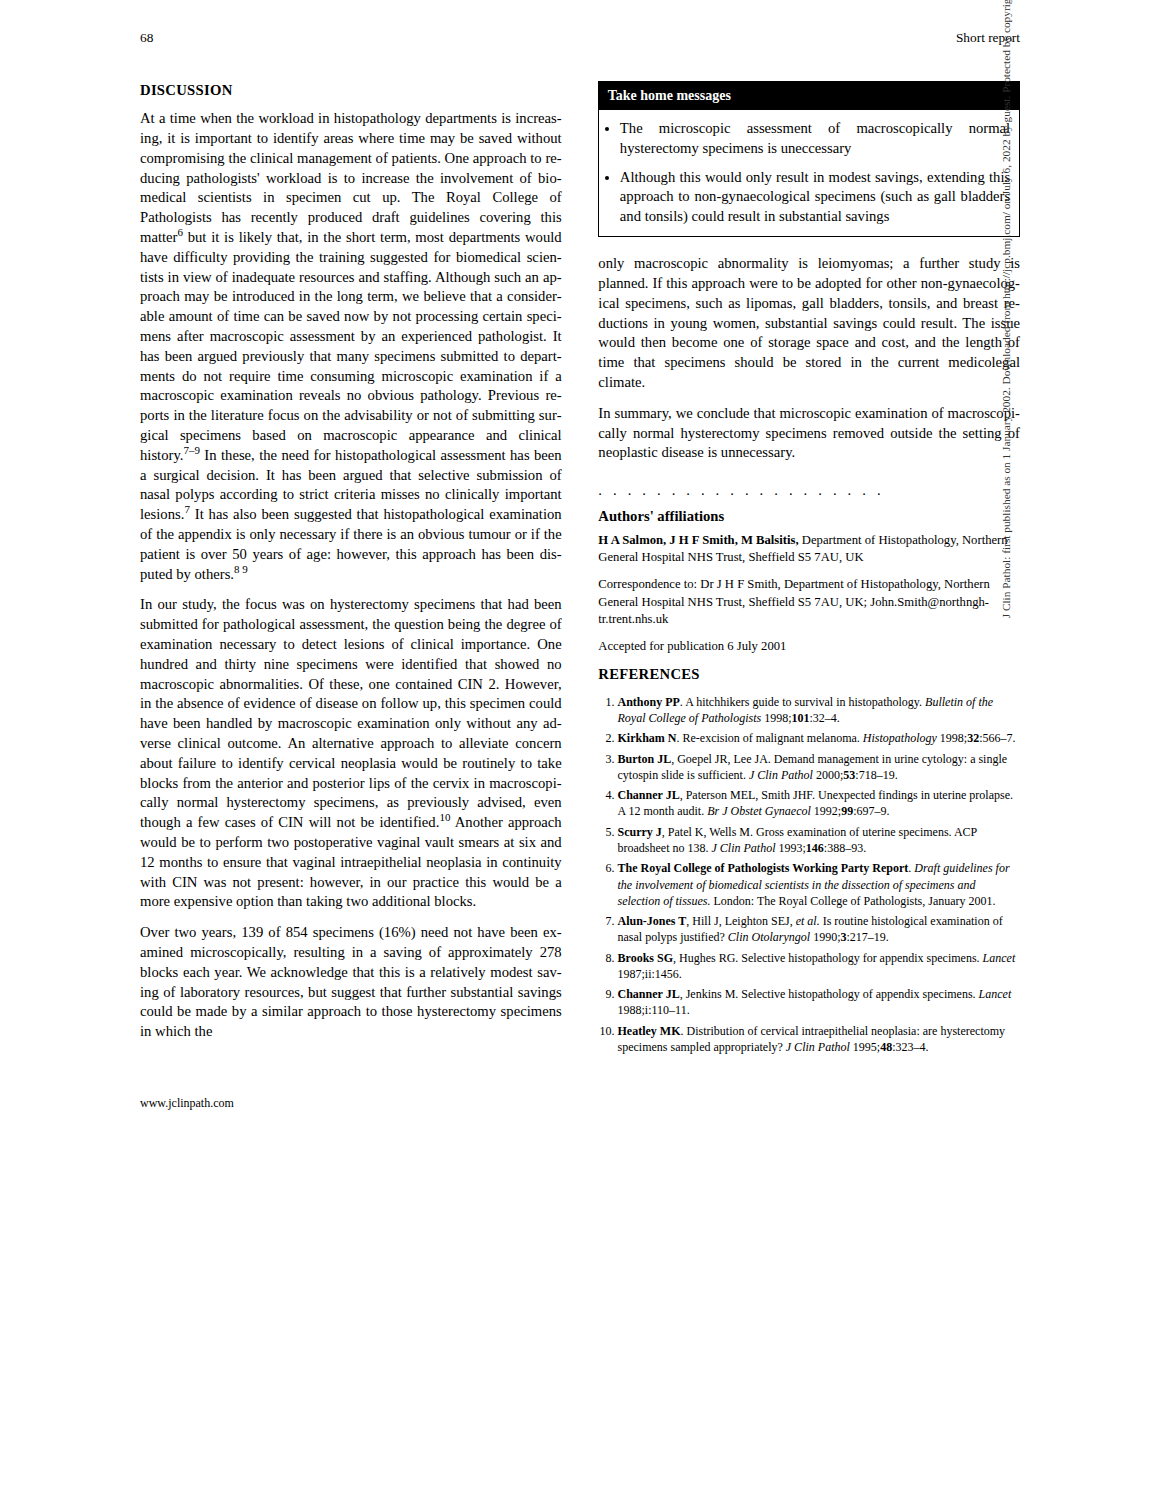68 Short report
J Clin Pathol: first published as on 1 January 2002. Downloaded from http://jcp.bmj.com/ on July 6, 2022 by guest. Protected by copyright.
Discussion
At a time when the workload in histopathology departments is increasing, it is important to identify areas where time may be saved without compromising the clinical management of patients. One approach to reducing pathologists' workload is to increase the involvement of biomedical scientists in specimen cut up. The Royal College of Pathologists has recently produced draft guidelines covering this matter6 but it is likely that, in the short term, most departments would have difficulty providing the training suggested for biomedical scientists in view of inadequate resources and staffing. Although such an approach may be introduced in the long term, we believe that a considerable amount of time can be saved now by not processing certain specimens after macroscopic assessment by an experienced pathologist. It has been argued previously that many specimens submitted to departments do not require time consuming microscopic examination if a macroscopic examination reveals no obvious pathology. Previous reports in the literature focus on the advisability or not of submitting surgical specimens based on macroscopic appearance and clinical history.7–9 In these, the need for histopathological assessment has been a surgical decision. It has been argued that selective submission of nasal polyps according to strict criteria misses no clinically important lesions.7 It has also been suggested that histopathological examination of the appendix is only necessary if there is an obvious tumour or if the patient is over 50 years of age: however, this approach has been disputed by others.8 9
In our study, the focus was on hysterectomy specimens that had been submitted for pathological assessment, the question being the degree of examination necessary to detect lesions of clinical importance. One hundred and thirty nine specimens were identified that showed no macroscopic abnormalities. Of these, one contained CIN 2. However, in the absence of evidence of disease on follow up, this specimen could have been handled by macroscopic examination only without any adverse clinical outcome. An alternative approach to alleviate concern about failure to identify cervical neoplasia would be routinely to take blocks from the anterior and posterior lips of the cervix in macroscopically normal hysterectomy specimens, as previously advised, even though a few cases of CIN will not be identified.10 Another approach would be to perform two postoperative vaginal vault smears at six and 12 months to ensure that vaginal intraepithelial neoplasia in continuity with CIN was not present: however, in our practice this would be a more expensive option than taking two additional blocks.
Over two years, 139 of 854 specimens (16%) need not have been examined microscopically, resulting in a saving of approximately 278 blocks each year. We acknowledge that this is a relatively modest saving of laboratory resources, but suggest that further substantial savings could be made by a similar approach to those hysterectomy specimens in which the
Take home messages
The microscopic assessment of macroscopically normal hysterectomy specimens is uneccessary
Although this would only result in modest savings, extending this approach to non-gynaecological specimens (such as gall bladders and tonsils) could result in substantial savings
only macroscopic abnormality is leiomyomas; a further study is planned. If this approach were to be adopted for other non-gynaecological specimens, such as lipomas, gall bladders, tonsils, and breast reductions in young women, substantial savings could result. The issue would then become one of storage space and cost, and the length of time that specimens should be stored in the current medicolegal climate.
In summary, we conclude that microscopic examination of macroscopically normal hysterectomy specimens removed outside the setting of neoplastic disease is unnecessary.
. . . . . . . . . . . . . . . . . . . .
Authors' affiliations
H A Salmon, J H F Smith, M Balsitis, Department of Histopathology, Northern General Hospital NHS Trust, Sheffield S5 7AU, UK
Correspondence to: Dr J H F Smith, Department of Histopathology, Northern General Hospital NHS Trust, Sheffield S5 7AU, UK; John.Smith@northngh-tr.trent.nhs.uk
Accepted for publication 6 July 2001
References
Anthony PP. A hitchhikers guide to survival in histopathology. Bulletin of the Royal College of Pathologists 1998;101:32–4.
Kirkham N. Re-excision of malignant melanoma. Histopathology 1998;32:566–7.
Burton JL, Goepel JR, Lee JA. Demand management in urine cytology: a single cytospin slide is sufficient. J Clin Pathol 2000;53:718–19.
Channer JL, Paterson MEL, Smith JHF. Unexpected findings in uterine prolapse. A 12 month audit. Br J Obstet Gynaecol 1992;99:697–9.
Scurry J, Patel K, Wells M. Gross examination of uterine specimens. ACP broadsheet no 138. J Clin Pathol 1993;146:388–93.
The Royal College of Pathologists Working Party Report. Draft guidelines for the involvement of biomedical scientists in the dissection of specimens and selection of tissues. London: The Royal College of Pathologists, January 2001.
Alun-Jones T, Hill J, Leighton SEJ, et al. Is routine histological examination of nasal polyps justified? Clin Otolaryngol 1990;3:217–19.
Brooks SG, Hughes RG. Selective histopathology for appendix specimens. Lancet 1987;ii:1456.
Channer JL, Jenkins M. Selective histopathology of appendix specimens. Lancet 1988;i:110–11.
Heatley MK. Distribution of cervical intraepithelial neoplasia: are hysterectomy specimens sampled appropriately? J Clin Pathol 1995;48:323–4.
www.jclinpath.com